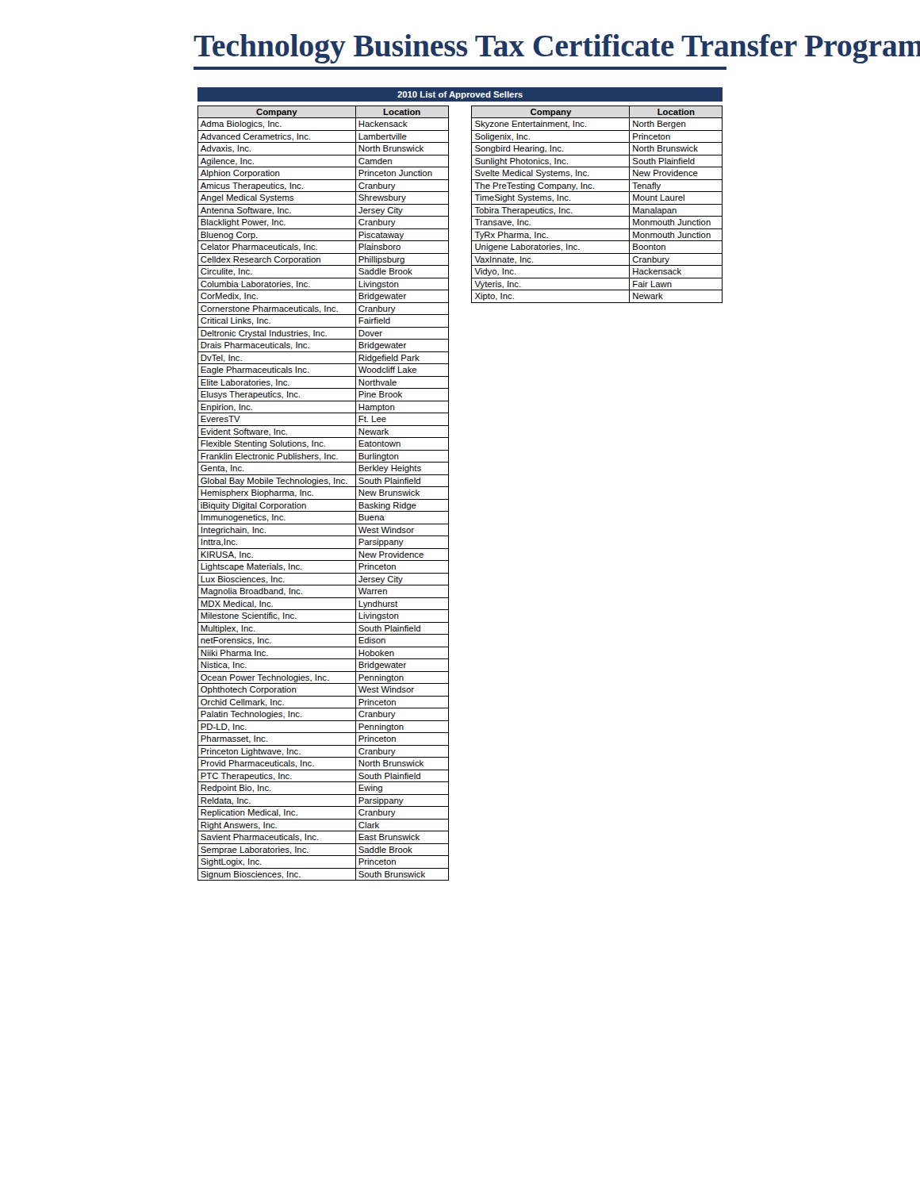Technology Business Tax Certificate Transfer Program
2010 List of Approved Sellers
| Company | Location |
| --- | --- |
| Adma Biologics, Inc. | Hackensack |
| Advanced Cerametrics, Inc. | Lambertville |
| Advaxis, Inc. | North Brunswick |
| Agilence, Inc. | Camden |
| Alphion Corporation | Princeton Junction |
| Amicus Therapeutics, Inc. | Cranbury |
| Angel Medical Systems | Shrewsbury |
| Antenna Software, Inc. | Jersey City |
| Blacklight Power, Inc. | Cranbury |
| Bluenog Corp. | Piscataway |
| Celator Pharmaceuticals, Inc. | Plainsboro |
| Celldex Research Corporation | Phillipsburg |
| Circulite, Inc. | Saddle Brook |
| Columbia Laboratories, Inc. | Livingston |
| CorMedix, Inc. | Bridgewater |
| Cornerstone Pharmaceuticals, Inc. | Cranbury |
| Critical Links, Inc. | Fairfield |
| Deltronic Crystal Industries, Inc. | Dover |
| Drais Pharmaceuticals, Inc. | Bridgewater |
| DvTel, Inc. | Ridgefield Park |
| Eagle Pharmaceuticals Inc. | Woodcliff Lake |
| Elite Laboratories, Inc. | Northvale |
| Elusys Therapeutics, Inc. | Pine Brook |
| Enpirion, Inc. | Hampton |
| EveresTV | Ft. Lee |
| Evident Software, Inc. | Newark |
| Flexible Stenting Solutions, Inc. | Eatontown |
| Franklin Electronic Publishers, Inc. | Burlington |
| Genta, Inc. | Berkley Heights |
| Global Bay Mobile Technologies, Inc. | South Plainfield |
| Hemispherx Biopharma, Inc. | New Brunswick |
| iBiquity Digital Corporation | Basking Ridge |
| Immunogenetics, Inc. | Buena |
| Integrichain, Inc. | West Windsor |
| Inttra,Inc. | Parsippany |
| KIRUSA, Inc. | New Providence |
| Lightscape Materials, Inc. | Princeton |
| Lux Biosciences, Inc. | Jersey City |
| Magnolia Broadband, Inc. | Warren |
| MDX Medical, Inc. | Lyndhurst |
| Milestone Scientific, Inc. | Livingston |
| Multiplex, Inc. | South Plainfield |
| netForensics, Inc. | Edison |
| Niiki Pharma Inc. | Hoboken |
| Nistica, Inc. | Bridgewater |
| Ocean Power Technologies, Inc. | Pennington |
| Ophthotech Corporation | West Windsor |
| Orchid Cellmark, Inc. | Princeton |
| Palatin Technologies, Inc. | Cranbury |
| PD-LD, Inc. | Pennington |
| Pharmasset, Inc. | Princeton |
| Princeton Lightwave, Inc. | Cranbury |
| Provid Pharmaceuticals, Inc. | North Brunswick |
| PTC Therapeutics, Inc. | South Plainfield |
| Redpoint Bio, Inc. | Ewing |
| Reldata, Inc. | Parsippany |
| Replication Medical, Inc. | Cranbury |
| Right Answers, Inc. | Clark |
| Savient Pharmaceuticals, Inc. | East Brunswick |
| Semprae Laboratories, Inc. | Saddle Brook |
| SightLogix, Inc. | Princeton |
| Signum Biosciences, Inc. | South Brunswick |
| Company | Location |
| --- | --- |
| Skyzone Entertainment, Inc. | North Bergen |
| Soligenix, Inc. | Princeton |
| Songbird Hearing, Inc. | North Brunswick |
| Sunlight Photonics, Inc. | South Plainfield |
| Svelte Medical Systems, Inc. | New Providence |
| The PreTesting Company, Inc. | Tenafly |
| TimeSight Systems, Inc. | Mount Laurel |
| Tobira Therapeutics, Inc. | Manalapan |
| Transave, Inc. | Monmouth Junction |
| TyRx Pharma, Inc. | Monmouth Junction |
| Unigene Laboratories, Inc. | Boonton |
| VaxInnate, Inc. | Cranbury |
| Vidyo, Inc. | Hackensack |
| Vyteris, Inc. | Fair Lawn |
| Xipto, Inc. | Newark |